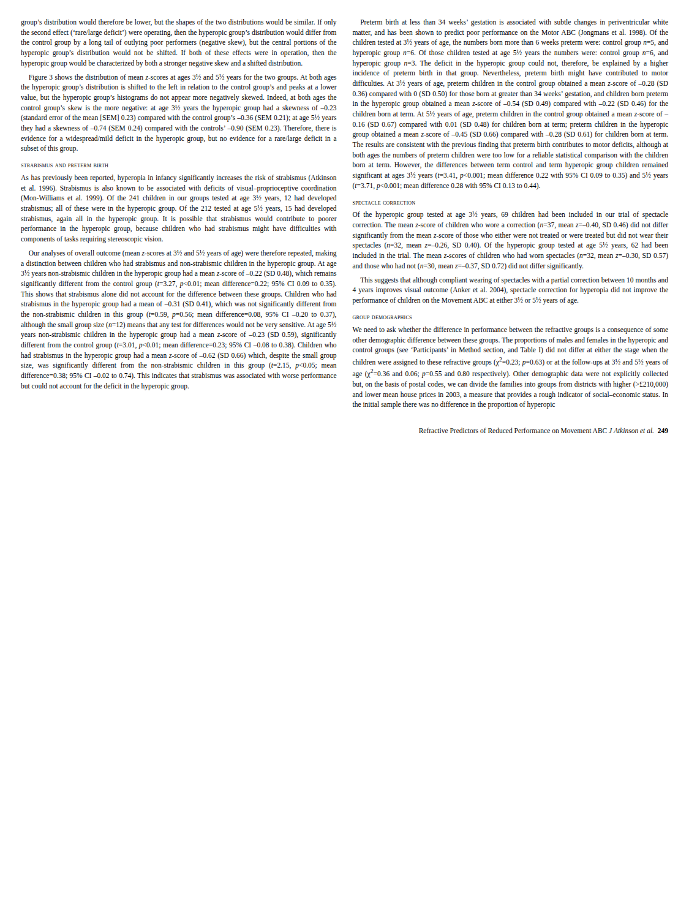group’s distribution would therefore be lower, but the shapes of the two distributions would be similar. If only the second effect (‘rare/large deficit’) were operating, then the hyperopic group’s distribution would differ from the control group by a long tail of outlying poor performers (negative skew), but the central portions of the hyperopic group’s distribution would not be shifted. If both of these effects were in operation, then the hyperopic group would be characterized by both a stronger negative skew and a shifted distribution.
Figure 3 shows the distribution of mean z-scores at ages 3½ and 5½ years for the two groups. At both ages the hyperopic group’s distribution is shifted to the left in relation to the control group’s and peaks at a lower value, but the hyperopic group’s histograms do not appear more negatively skewed. Indeed, at both ages the control group’s skew is the more negative: at age 3½ years the hyperopic group had a skewness of –0.23 (standard error of the mean [SEM] 0.23) compared with the control group’s –0.36 (SEM 0.21); at age 5½ years they had a skewness of –0.74 (SEM 0.24) compared with the controls’ –0.90 (SEM 0.23). Therefore, there is evidence for a widespread/mild deficit in the hyperopic group, but no evidence for a rare/large deficit in a subset of this group.
strabismus and preterm birth
As has previously been reported, hyperopia in infancy significantly increases the risk of strabismus (Atkinson et al. 1996). Strabismus is also known to be associated with deficits of visual–proprioceptive coordination (Mon-Williams et al. 1999). Of the 241 children in our groups tested at age 3½ years, 12 had developed strabismus; all of these were in the hyperopic group. Of the 212 tested at age 5½ years, 15 had developed strabismus, again all in the hyperopic group. It is possible that strabismus would contribute to poorer performance in the hyperopic group, because children who had strabismus might have difficulties with components of tasks requiring stereoscopic vision.
Our analyses of overall outcome (mean z-scores at 3½ and 5½ years of age) were therefore repeated, making a distinction between children who had strabismus and non-strabismic children in the hyperopic group. At age 3½ years non-strabismic children in the hyperopic group had a mean z-score of –0.22 (SD 0.48), which remains significantly different from the control group (t=3.27, p<0.01; mean difference=0.22; 95% CI 0.09 to 0.35). This shows that strabismus alone did not account for the difference between these groups. Children who had strabismus in the hyperopic group had a mean of –0.31 (SD 0.41), which was not significantly different from the non-strabismic children in this group (t=0.59, p=0.56; mean difference=0.08, 95% CI –0.20 to 0.37), although the small group size (n=12) means that any test for differences would not be very sensitive. At age 5½ years non-strabismic children in the hyperopic group had a mean z-score of –0.23 (SD 0.59), significantly different from the control group (t=3.01, p<0.01; mean difference=0.23; 95% CI –0.08 to 0.38). Children who had strabismus in the hyperopic group had a mean z-score of –0.62 (SD 0.66) which, despite the small group size, was significantly different from the non-strabismic children in this group (t=2.15, p<0.05; mean difference=0.38; 95% CI –0.02 to 0.74). This indicates that strabismus was associated with worse performance but could not account for the deficit in the hyperopic group.
Preterm birth at less than 34 weeks’ gestation is associated with subtle changes in periventricular white matter, and has been shown to predict poor performance on the Motor ABC (Jongmans et al. 1998). Of the children tested at 3½ years of age, the numbers born more than 6 weeks preterm were: control group n=5, and hyperopic group n=6. Of those children tested at age 5½ years the numbers were: control group n=6, and hyperopic group n=3. The deficit in the hyperopic group could not, therefore, be explained by a higher incidence of preterm birth in that group. Nevertheless, preterm birth might have contributed to motor difficulties. At 3½ years of age, preterm children in the control group obtained a mean z-score of –0.28 (SD 0.36) compared with 0 (SD 0.50) for those born at greater than 34 weeks’ gestation, and children born preterm in the hyperopic group obtained a mean z-score of –0.54 (SD 0.49) compared with –0.22 (SD 0.46) for the children born at term. At 5½ years of age, preterm children in the control group obtained a mean z-score of –0.16 (SD 0.67) compared with 0.01 (SD 0.48) for children born at term; preterm children in the hyperopic group obtained a mean z-score of –0.45 (SD 0.66) compared with –0.28 (SD 0.61) for children born at term. The results are consistent with the previous finding that preterm birth contributes to motor deficits, although at both ages the numbers of preterm children were too low for a reliable statistical comparison with the children born at term. However, the differences between term control and term hyperopic group children remained significant at ages 3½ years (t=3.41, p<0.001; mean difference 0.22 with 95% CI 0.09 to 0.35) and 5½ years (t=3.71, p<0.001; mean difference 0.28 with 95% CI 0.13 to 0.44).
spectacle correction
Of the hyperopic group tested at age 3½ years, 69 children had been included in our trial of spectacle correction. The mean z-score of children who wore a correction (n=37, mean z=–0.40, SD 0.46) did not differ significantly from the mean z-score of those who either were not treated or were treated but did not wear their spectacles (n=32, mean z=–0.26, SD 0.40). Of the hyperopic group tested at age 5½ years, 62 had been included in the trial. The mean z-scores of children who had worn spectacles (n=32, mean z=–0.30, SD 0.57) and those who had not (n=30, mean z=–0.37, SD 0.72) did not differ significantly.
This suggests that although compliant wearing of spectacles with a partial correction between 10 months and 4 years improves visual outcome (Anker et al. 2004), spectacle correction for hyperopia did not improve the performance of children on the Movement ABC at either 3½ or 5½ years of age.
group demographics
We need to ask whether the difference in performance between the refractive groups is a consequence of some other demographic difference between these groups. The proportions of males and females in the hyperopic and control groups (see ‘Participants’ in Method section, and Table I) did not differ at either the stage when the children were assigned to these refractive groups (χ2=0.23; p=0.63) or at the follow-ups at 3½ and 5½ years of age (χ2=0.36 and 0.06; p=0.55 and 0.80 respectively). Other demographic data were not explicitly collected but, on the basis of postal codes, we can divide the families into groups from districts with higher (>£210,000) and lower mean house prices in 2003, a measure that provides a rough indicator of social–economic status. In the initial sample there was no difference in the proportion of hyperopic
Refractive Predictors of Reduced Performance on Movement ABC J Atkinson et al. 249